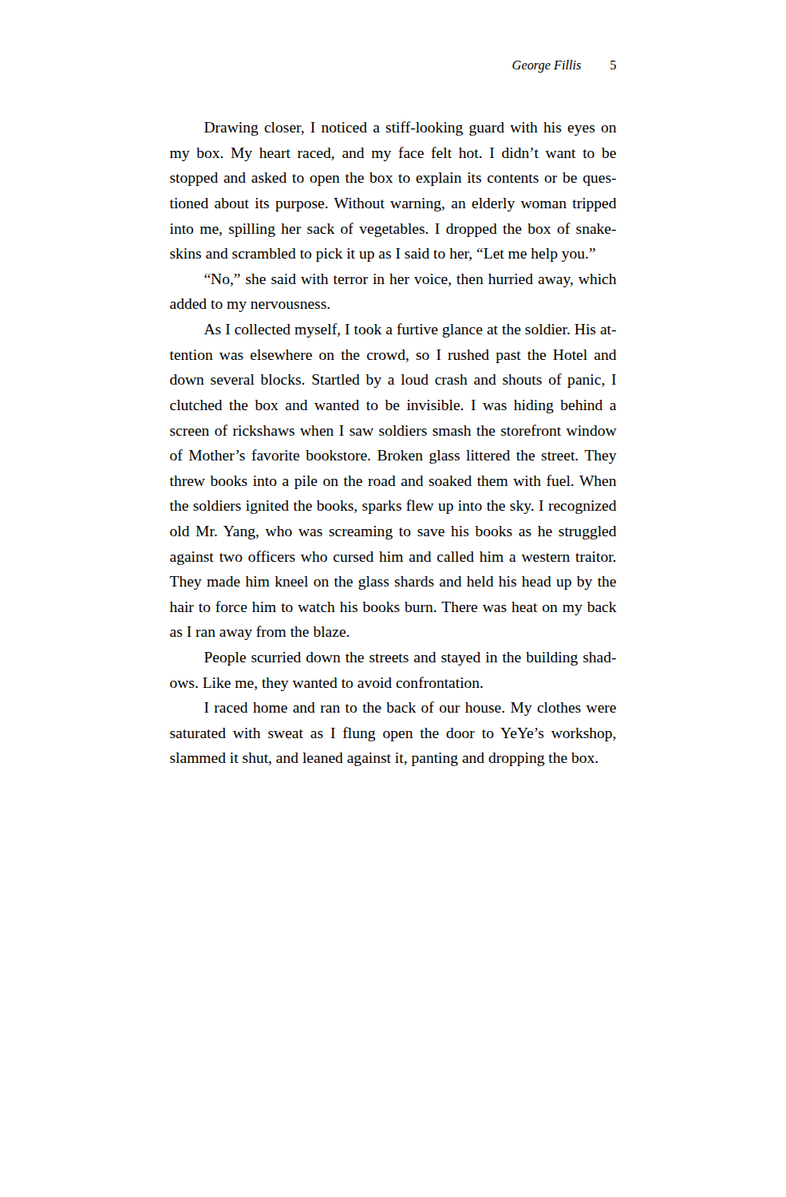George Fillis 5
Drawing closer, I noticed a stiff-looking guard with his eyes on my box. My heart raced, and my face felt hot. I didn’t want to be stopped and asked to open the box to explain its contents or be questioned about its purpose. Without warning, an elderly woman tripped into me, spilling her sack of vegetables. I dropped the box of snakeskins and scrambled to pick it up as I said to her, “Let me help you.”
“No,” she said with terror in her voice, then hurried away, which added to my nervousness.
As I collected myself, I took a furtive glance at the soldier. His attention was elsewhere on the crowd, so I rushed past the Hotel and down several blocks. Startled by a loud crash and shouts of panic, I clutched the box and wanted to be invisible. I was hiding behind a screen of rickshaws when I saw soldiers smash the storefront window of Mother’s favorite bookstore. Broken glass littered the street. They threw books into a pile on the road and soaked them with fuel. When the soldiers ignited the books, sparks flew up into the sky. I recognized old Mr. Yang, who was screaming to save his books as he struggled against two officers who cursed him and called him a western traitor. They made him kneel on the glass shards and held his head up by the hair to force him to watch his books burn. There was heat on my back as I ran away from the blaze.
People scurried down the streets and stayed in the building shadows. Like me, they wanted to avoid confrontation.
I raced home and ran to the back of our house. My clothes were saturated with sweat as I flung open the door to YeYe’s workshop, slammed it shut, and leaned against it, panting and dropping the box.